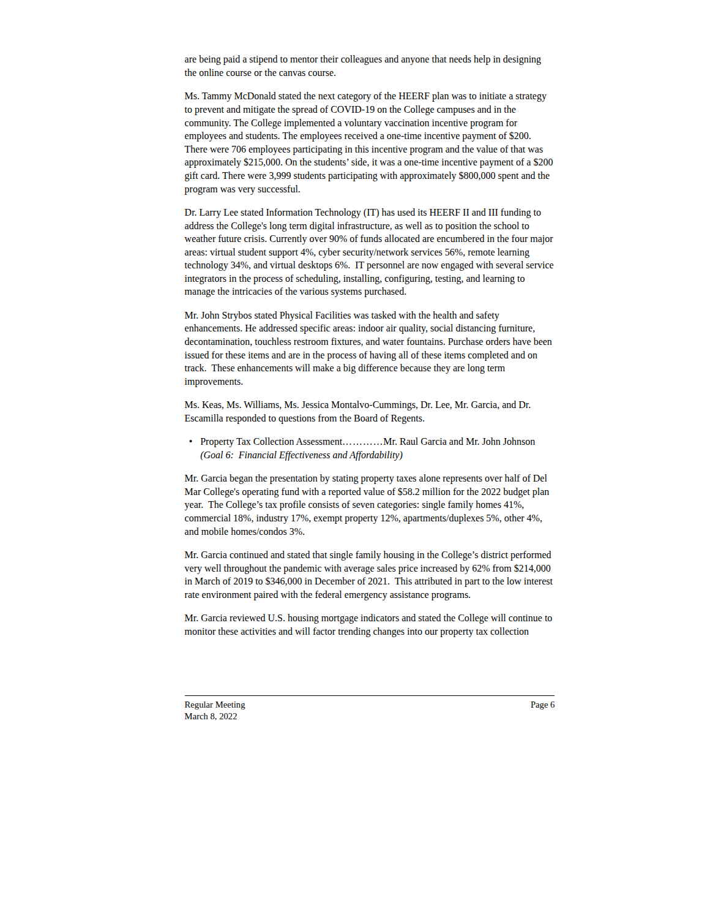are being paid a stipend to mentor their colleagues and anyone that needs help in designing the online course or the canvas course.
Ms. Tammy McDonald stated the next category of the HEERF plan was to initiate a strategy to prevent and mitigate the spread of COVID-19 on the College campuses and in the community. The College implemented a voluntary vaccination incentive program for employees and students. The employees received a one-time incentive payment of $200. There were 706 employees participating in this incentive program and the value of that was approximately $215,000. On the students’ side, it was a one-time incentive payment of a $200 gift card. There were 3,999 students participating with approximately $800,000 spent and the program was very successful.
Dr. Larry Lee stated Information Technology (IT) has used its HEERF II and III funding to address the College's long term digital infrastructure, as well as to position the school to weather future crisis. Currently over 90% of funds allocated are encumbered in the four major areas: virtual student support 4%, cyber security/network services 56%, remote learning technology 34%, and virtual desktops 6%. IT personnel are now engaged with several service integrators in the process of scheduling, installing, configuring, testing, and learning to manage the intricacies of the various systems purchased.
Mr. John Strybos stated Physical Facilities was tasked with the health and safety enhancements. He addressed specific areas: indoor air quality, social distancing furniture, decontamination, touchless restroom fixtures, and water fountains. Purchase orders have been issued for these items and are in the process of having all of these items completed and on track. These enhancements will make a big difference because they are long term improvements.
Ms. Keas, Ms. Williams, Ms. Jessica Montalvo-Cummings, Dr. Lee, Mr. Garcia, and Dr. Escamilla responded to questions from the Board of Regents.
Property Tax Collection Assessment…………Mr. Raul Garcia and Mr. John Johnson
(Goal 6: Financial Effectiveness and Affordability)
Mr. Garcia began the presentation by stating property taxes alone represents over half of Del Mar College's operating fund with a reported value of $58.2 million for the 2022 budget plan year. The College’s tax profile consists of seven categories: single family homes 41%, commercial 18%, industry 17%, exempt property 12%, apartments/duplexes 5%, other 4%, and mobile homes/condos 3%.
Mr. Garcia continued and stated that single family housing in the College’s district performed very well throughout the pandemic with average sales price increased by 62% from $214,000 in March of 2019 to $346,000 in December of 2021. This attributed in part to the low interest rate environment paired with the federal emergency assistance programs.
Mr. Garcia reviewed U.S. housing mortgage indicators and stated the College will continue to monitor these activities and will factor trending changes into our property tax collection
Regular Meeting
March 8, 2022
Page 6